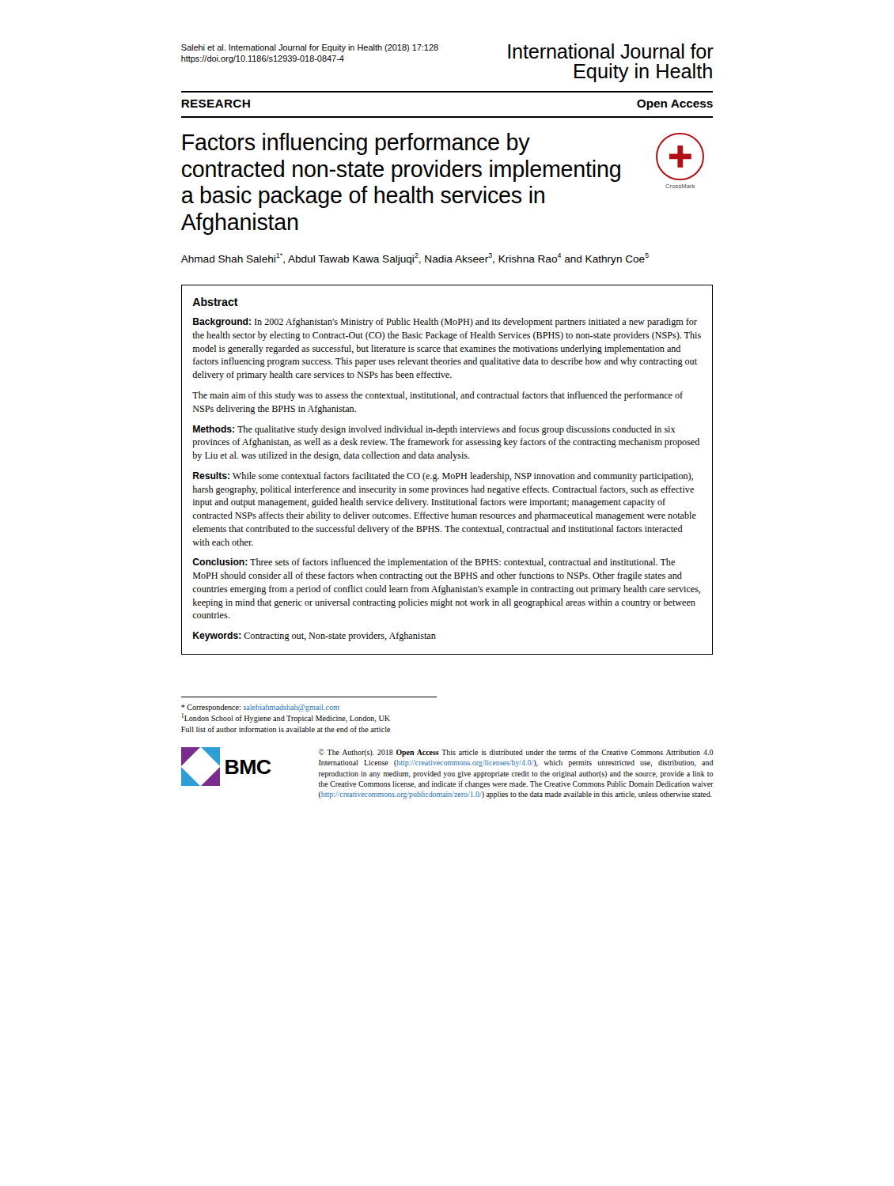Salehi et al. International Journal for Equity in Health (2018) 17:128
https://doi.org/10.1186/s12939-018-0847-4
International Journal for Equity in Health
RESEARCH Open Access
Factors influencing performance by contracted non-state providers implementing a basic package of health services in Afghanistan
CrossMark
Ahmad Shah Salehi1*, Abdul Tawab Kawa Saljuqi2, Nadia Akseer3, Krishna Rao4 and Kathryn Coe5
Abstract
Background: In 2002 Afghanistan's Ministry of Public Health (MoPH) and its development partners initiated a new paradigm for the health sector by electing to Contract-Out (CO) the Basic Package of Health Services (BPHS) to non-state providers (NSPs). This model is generally regarded as successful, but literature is scarce that examines the motivations underlying implementation and factors influencing program success. This paper uses relevant theories and qualitative data to describe how and why contracting out delivery of primary health care services to NSPs has been effective.
The main aim of this study was to assess the contextual, institutional, and contractual factors that influenced the performance of NSPs delivering the BPHS in Afghanistan.
Methods: The qualitative study design involved individual in-depth interviews and focus group discussions conducted in six provinces of Afghanistan, as well as a desk review. The framework for assessing key factors of the contracting mechanism proposed by Liu et al. was utilized in the design, data collection and data analysis.
Results: While some contextual factors facilitated the CO (e.g. MoPH leadership, NSP innovation and community participation), harsh geography, political interference and insecurity in some provinces had negative effects. Contractual factors, such as effective input and output management, guided health service delivery. Institutional factors were important; management capacity of contracted NSPs affects their ability to deliver outcomes. Effective human resources and pharmaceutical management were notable elements that contributed to the successful delivery of the BPHS. The contextual, contractual and institutional factors interacted with each other.
Conclusion: Three sets of factors influenced the implementation of the BPHS: contextual, contractual and institutional. The MoPH should consider all of these factors when contracting out the BPHS and other functions to NSPs. Other fragile states and countries emerging from a period of conflict could learn from Afghanistan's example in contracting out primary health care services, keeping in mind that generic or universal contracting policies might not work in all geographical areas within a country or between countries.
Keywords: Contracting out, Non-state providers, Afghanistan
* Correspondence: salehiahmadshah@gmail.com
1London School of Hygiene and Tropical Medicine, London, UK
Full list of author information is available at the end of the article
BMC
© The Author(s). 2018 Open Access This article is distributed under the terms of the Creative Commons Attribution 4.0 International License (http://creativecommons.org/licenses/by/4.0/), which permits unrestricted use, distribution, and reproduction in any medium, provided you give appropriate credit to the original author(s) and the source, provide a link to the Creative Commons license, and indicate if changes were made. The Creative Commons Public Domain Dedication waiver (http://creativecommons.org/publicdomain/zero/1.0/) applies to the data made available in this article, unless otherwise stated.